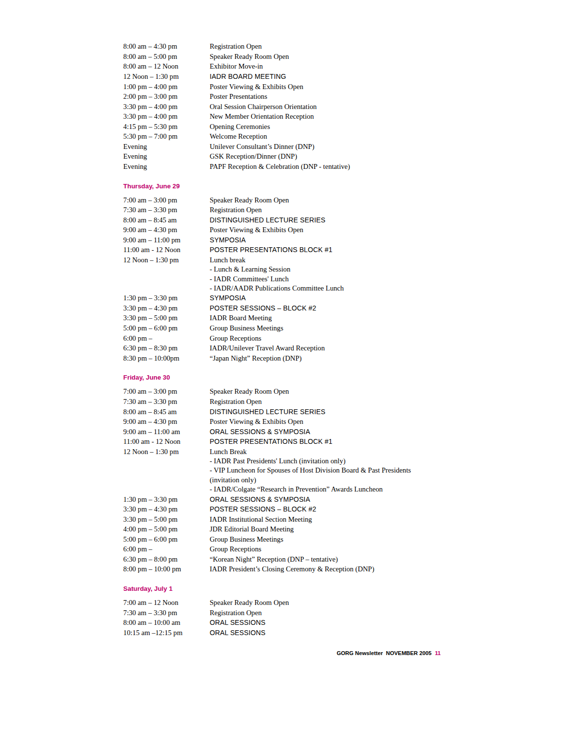| 8:00 am – 4:30 pm | Registration Open |
| 8:00 am – 5:00 pm | Speaker Ready Room Open |
| 8:00 am – 12 Noon | Exhibitor Move-in |
| 12 Noon – 1:30 pm | IADR BOARD MEETING |
| 1:00 pm – 4:00 pm | Poster Viewing & Exhibits Open |
| 2:00 pm – 3:00 pm | Poster Presentations |
| 3:30 pm – 4:00 pm | Oral Session Chairperson Orientation |
| 3:30 pm – 4:00 pm | New Member Orientation Reception |
| 4:15 pm – 5:30 pm | Opening Ceremonies |
| 5:30 pm – 7:00 pm | Welcome Reception |
| Evening | Unilever Consultant’s Dinner (DNP) |
| Evening | GSK Reception/Dinner (DNP) |
| Evening | PAPF Reception & Celebration (DNP - tentative) |
Thursday, June 29
| 7:00 am – 3:00 pm | Speaker Ready Room Open |
| 7:30 am – 3:30 pm | Registration Open |
| 8:00 am – 8:45 am | DISTINGUISHED LECTURE SERIES |
| 9:00 am – 4:30 pm | Poster Viewing & Exhibits Open |
| 9:00 am – 11:00 pm | SYMPOSIA |
| 11:00 am - 12 Noon | POSTER PRESENTATIONS BLOCK #1 |
| 12 Noon – 1:30 pm | Lunch break - Lunch & Learning Session - IADR Committees' Lunch - IADR/AADR Publications Committee Lunch |
| 1:30 pm – 3:30 pm | SYMPOSIA |
| 3:30 pm – 4:30 pm | POSTER SESSIONS – BLOCK #2 |
| 3:30 pm – 5:00 pm | IADR Board Meeting |
| 5:00 pm – 6:00 pm | Group Business Meetings |
| 6:00 pm – | Group Receptions |
| 6:30 pm – 8:30 pm | IADR/Unilever Travel Award Reception |
| 8:30 pm – 10:00pm | “Japan Night” Reception (DNP) |
Friday, June 30
| 7:00 am – 3:00 pm | Speaker Ready Room Open |
| 7:30 am – 3:30 pm | Registration Open |
| 8:00 am – 8:45 am | DISTINGUISHED LECTURE SERIES |
| 9:00 am – 4:30 pm | Poster Viewing & Exhibits Open |
| 9:00 am – 11:00 am | ORAL SESSIONS & SYMPOSIA |
| 11:00 am - 12 Noon | POSTER PRESENTATIONS BLOCK #1 |
| 12 Noon – 1:30 pm | Lunch Break - IADR Past Presidents' Lunch (invitation only) - VIP Luncheon for Spouses of Host Division Board & Past Presidents (invitation only) - IADR/Colgate “Research in Prevention” Awards Luncheon |
| 1:30 pm – 3:30 pm | ORAL SESSIONS & SYMPOSIA |
| 3:30 pm – 4:30 pm | POSTER SESSIONS – BLOCK #2 |
| 3:30 pm – 5:00 pm | IADR Institutional Section Meeting |
| 4:00 pm – 5:00 pm | JDR Editorial Board Meeting |
| 5:00 pm – 6:00 pm | Group Business Meetings |
| 6:00 pm – | Group Receptions |
| 6:30 pm – 8:00 pm | “Korean Night” Reception (DNP – tentative) |
| 8:00 pm – 10:00 pm | IADR President’s Closing Ceremony & Reception (DNP) |
Saturday, July 1
| 7:00 am – 12 Noon | Speaker Ready Room Open |
| 7:30 am – 3:30 pm | Registration Open |
| 8:00 am – 10:00 am | ORAL SESSIONS |
| 10:15 am –12:15 pm | ORAL SESSIONS |
GORG Newsletter NOVEMBER 200511